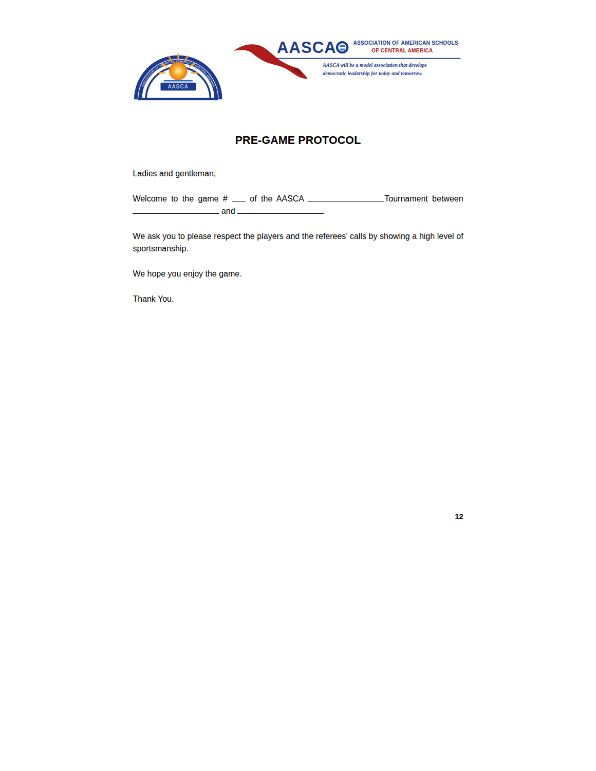ASSOCIATION OF AMERICAN SCHOOLS IN CENTRAL AMERICA AASCA
AASCA ASSOCIATION OF AMERICAN SCHOOLS OF CENTRAL AMERICA AASCA will be a model association that develops democratic leadership for today and tomorrow.
PRE-GAME PROTOCOL
Ladies and gentleman,
Welcome to the game # of the AASCA Tournament between and
We ask you to please respect the players and the referees’ calls by showing a high level of sportsmanship.
We hope you enjoy the game.
Thank You.
12